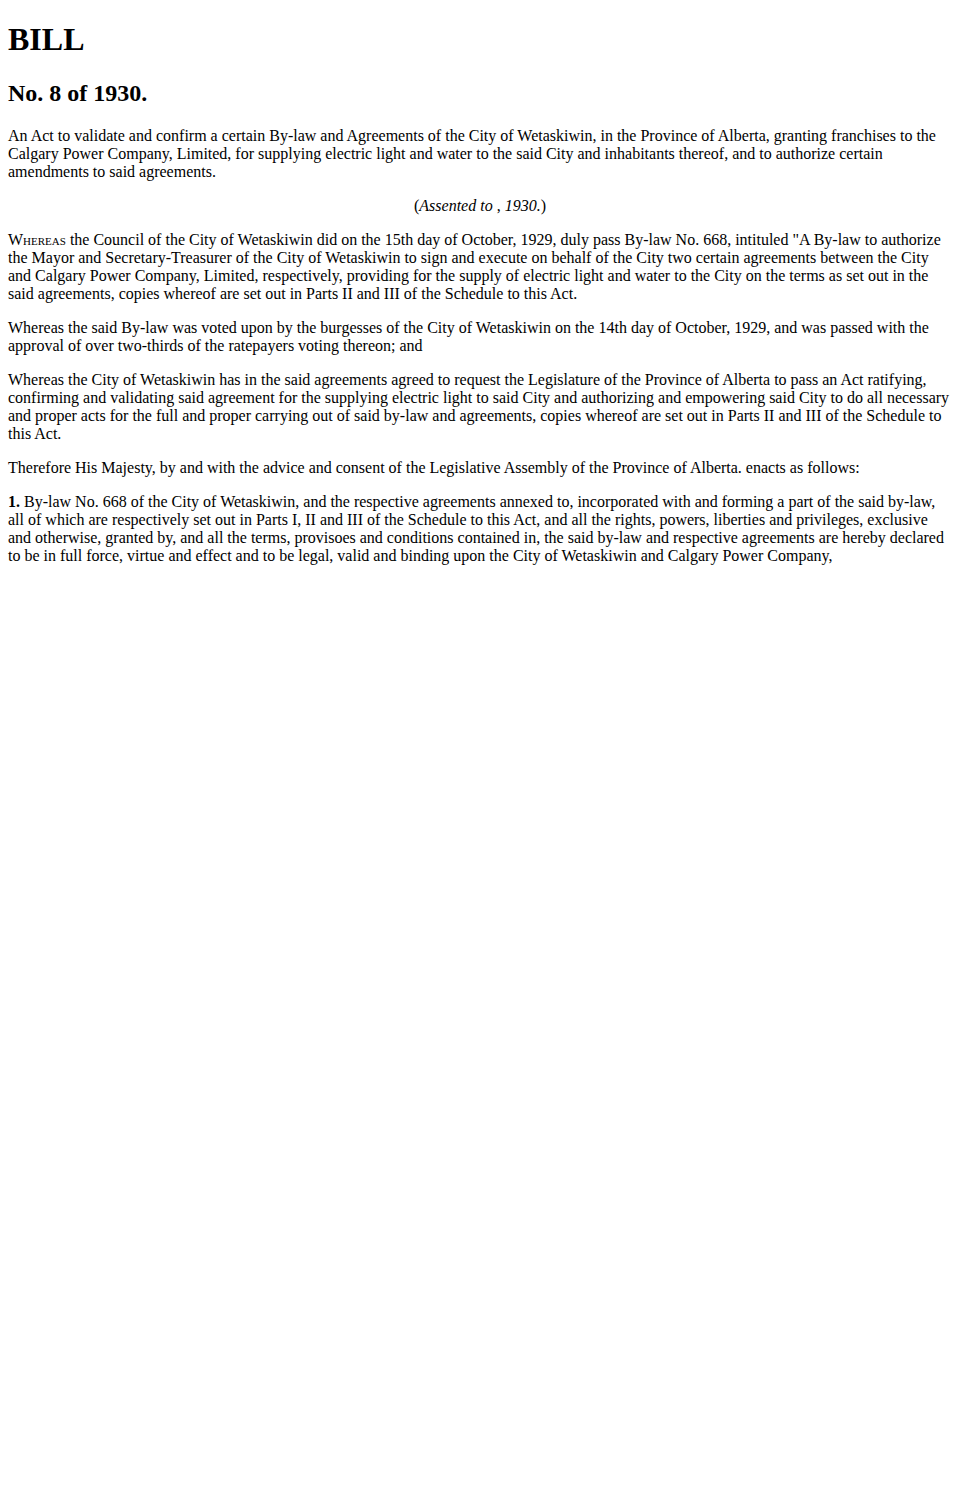BILL
No. 8 of 1930.
An Act to validate and confirm a certain By-law and Agreements of the City of Wetaskiwin, in the Province of Alberta, granting franchises to the Calgary Power Company, Limited, for supplying electric light and water to the said City and inhabitants thereof, and to authorize certain amendments to said agreements.
(Assented to , 1930.)
Whereas the Council of the City of Wetaskiwin did on the 15th day of October, 1929, duly pass By-law No. 668, intituled "A By-law to authorize the Mayor and Secretary-Treasurer of the City of Wetaskiwin to sign and execute on behalf of the City two certain agreements between the City and Calgary Power Company, Limited, respectively, providing for the supply of electric light and water to the City on the terms as set out in the said agreements, copies whereof are set out in Parts II and III of the Schedule to this Act.
Whereas the said By-law was voted upon by the burgesses of the City of Wetaskiwin on the 14th day of October, 1929, and was passed with the approval of over two-thirds of the ratepayers voting thereon; and
Whereas the City of Wetaskiwin has in the said agreements agreed to request the Legislature of the Province of Alberta to pass an Act ratifying, confirming and validating said agreement for the supplying electric light to said City and authorizing and empowering said City to do all necessary and proper acts for the full and proper carrying out of said by-law and agreements, copies whereof are set out in Parts II and III of the Schedule to this Act.
Therefore His Majesty, by and with the advice and consent of the Legislative Assembly of the Province of Alberta. enacts as follows:
1. By-law No. 668 of the City of Wetaskiwin, and the respective agreements annexed to, incorporated with and forming a part of the said by-law, all of which are respectively set out in Parts I, II and III of the Schedule to this Act, and all the rights, powers, liberties and privileges, exclusive and otherwise, granted by, and all the terms, provisoes and conditions contained in, the said by-law and respective agreements are hereby declared to be in full force, virtue and effect and to be legal, valid and binding upon the City of Wetaskiwin and Calgary Power Company,